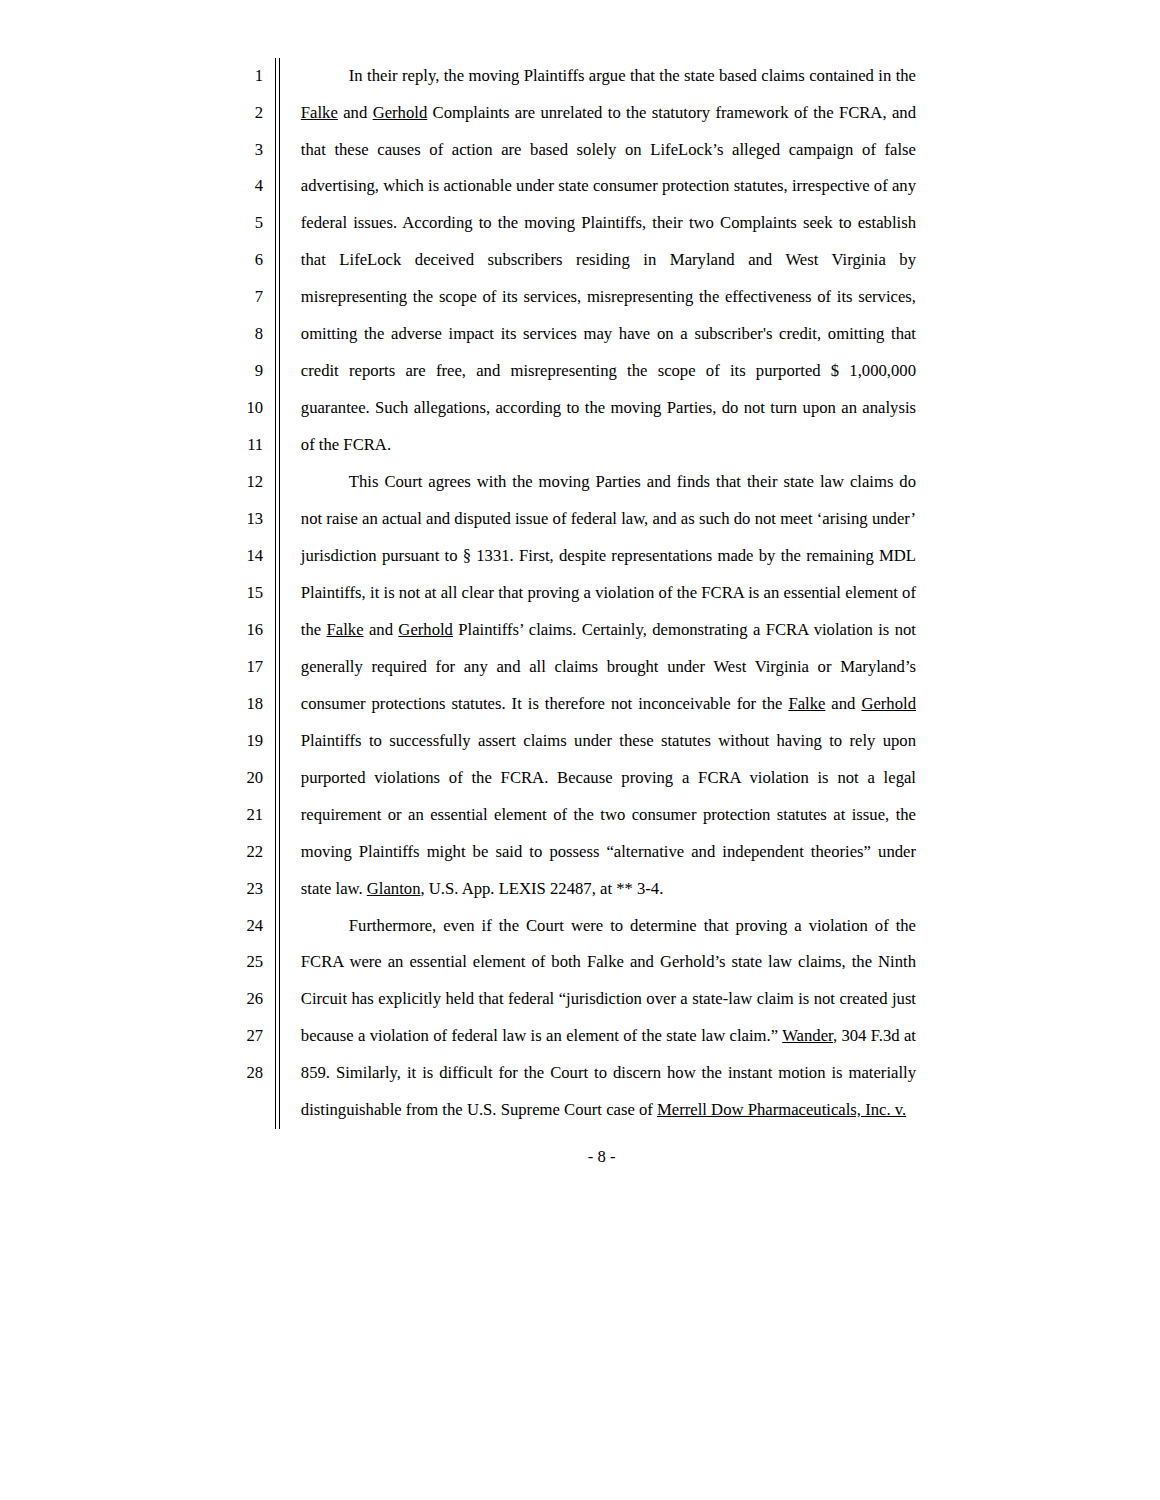1
2
3
4
5
6
7
8
9
10
11
12
13
14
15
16
17
18
19
20
21
22
23
24
25
26
27
28
In their reply, the moving Plaintiffs argue that the state based claims contained in the Falke and Gerhold Complaints are unrelated to the statutory framework of the FCRA, and that these causes of action are based solely on LifeLock’s alleged campaign of false advertising, which is actionable under state consumer protection statutes, irrespective of any federal issues. According to the moving Plaintiffs, their two Complaints seek to establish that LifeLock deceived subscribers residing in Maryland and West Virginia by misrepresenting the scope of its services, misrepresenting the effectiveness of its services, omitting the adverse impact its services may have on a subscriber's credit, omitting that credit reports are free, and misrepresenting the scope of its purported $ 1,000,000 guarantee. Such allegations, according to the moving Parties, do not turn upon an analysis of the FCRA.
This Court agrees with the moving Parties and finds that their state law claims do not raise an actual and disputed issue of federal law, and as such do not meet ‘arising under’ jurisdiction pursuant to § 1331. First, despite representations made by the remaining MDL Plaintiffs, it is not at all clear that proving a violation of the FCRA is an essential element of the Falke and Gerhold Plaintiffs’ claims. Certainly, demonstrating a FCRA violation is not generally required for any and all claims brought under West Virginia or Maryland’s consumer protections statutes. It is therefore not inconceivable for the Falke and Gerhold Plaintiffs to successfully assert claims under these statutes without having to rely upon purported violations of the FCRA. Because proving a FCRA violation is not a legal requirement or an essential element of the two consumer protection statutes at issue, the moving Plaintiffs might be said to possess “alternative and independent theories” under state law. Glanton, U.S. App. LEXIS 22487, at ** 3-4.
Furthermore, even if the Court were to determine that proving a violation of the FCRA were an essential element of both Falke and Gerhold’s state law claims, the Ninth Circuit has explicitly held that federal “jurisdiction over a state-law claim is not created just because a violation of federal law is an element of the state law claim.” Wander, 304 F.3d at 859. Similarly, it is difficult for the Court to discern how the instant motion is materially distinguishable from the U.S. Supreme Court case of Merrell Dow Pharmaceuticals, Inc. v.
- 8 -